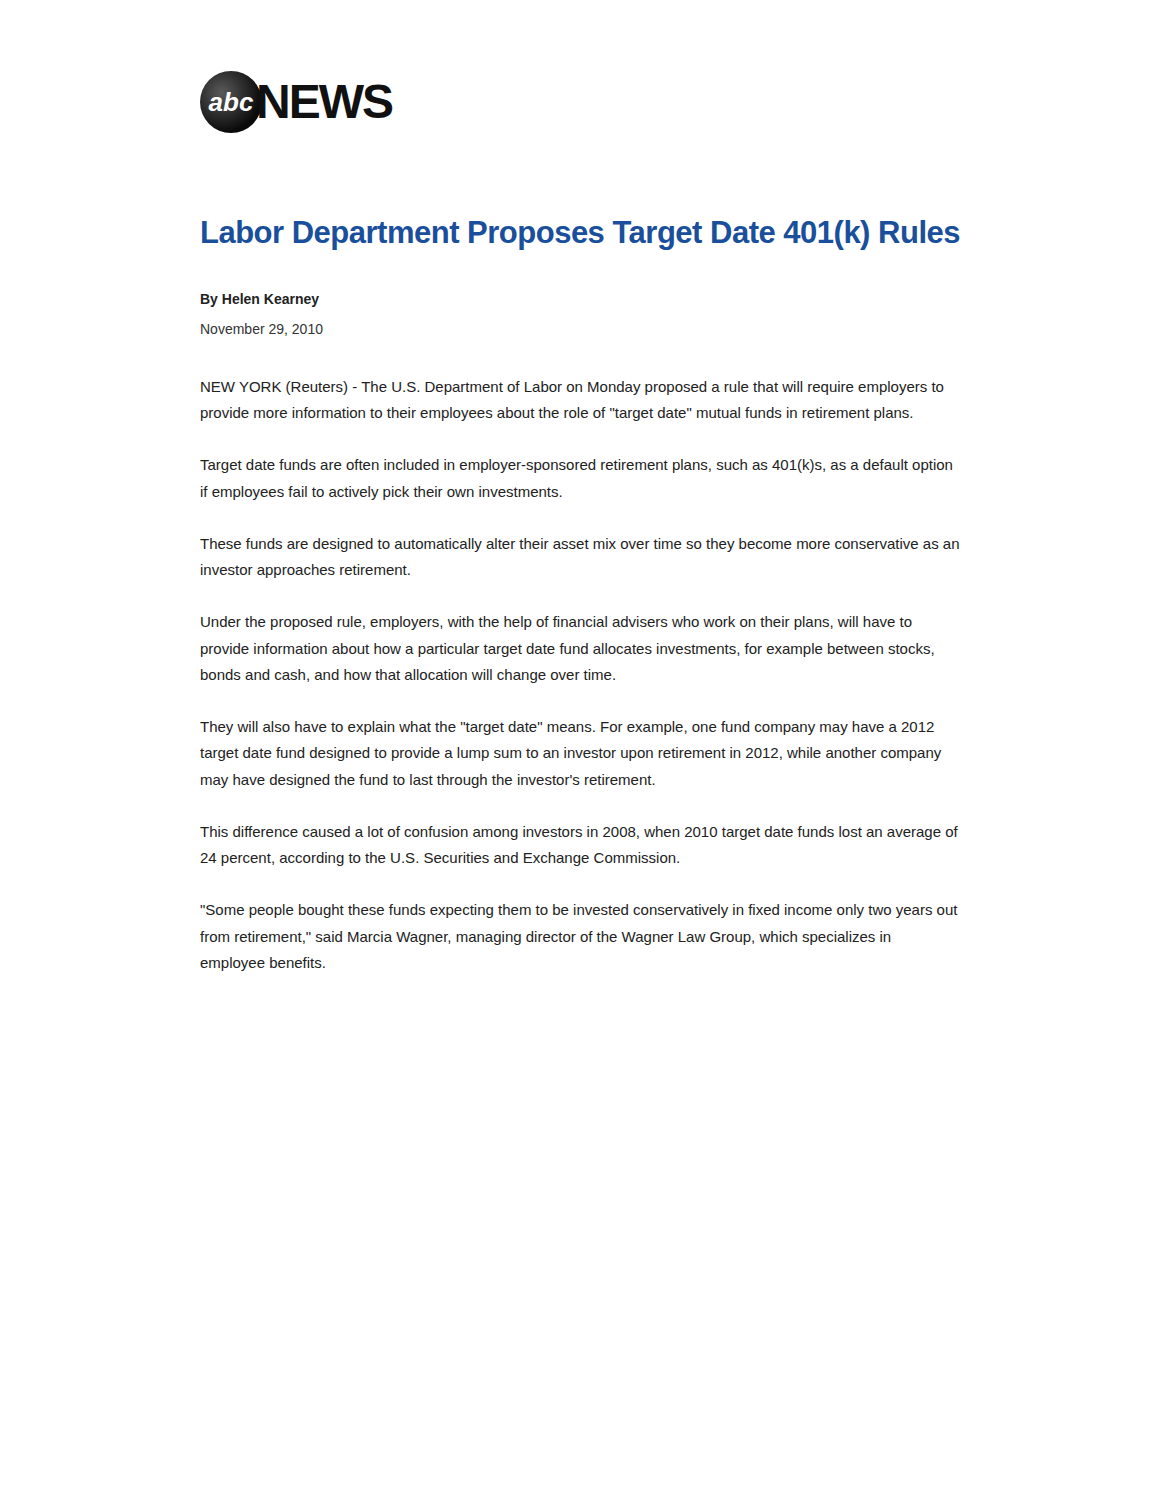abc NEWS
Labor Department Proposes Target Date 401(k) Rules
By Helen Kearney
November 29, 2010
NEW YORK (Reuters) - The U.S. Department of Labor on Monday proposed a rule that will require employers to provide more information to their employees about the role of "target date" mutual funds in retirement plans.
Target date funds are often included in employer-sponsored retirement plans, such as 401(k)s, as a default option if employees fail to actively pick their own investments.
These funds are designed to automatically alter their asset mix over time so they become more conservative as an investor approaches retirement.
Under the proposed rule, employers, with the help of financial advisers who work on their plans, will have to provide information about how a particular target date fund allocates investments, for example between stocks, bonds and cash, and how that allocation will change over time.
They will also have to explain what the "target date" means. For example, one fund company may have a 2012 target date fund designed to provide a lump sum to an investor upon retirement in 2012, while another company may have designed the fund to last through the investor's retirement.
This difference caused a lot of confusion among investors in 2008, when 2010 target date funds lost an average of 24 percent, according to the U.S. Securities and Exchange Commission.
"Some people bought these funds expecting them to be invested conservatively in fixed income only two years out from retirement," said Marcia Wagner, managing director of the Wagner Law Group, which specializes in employee benefits.